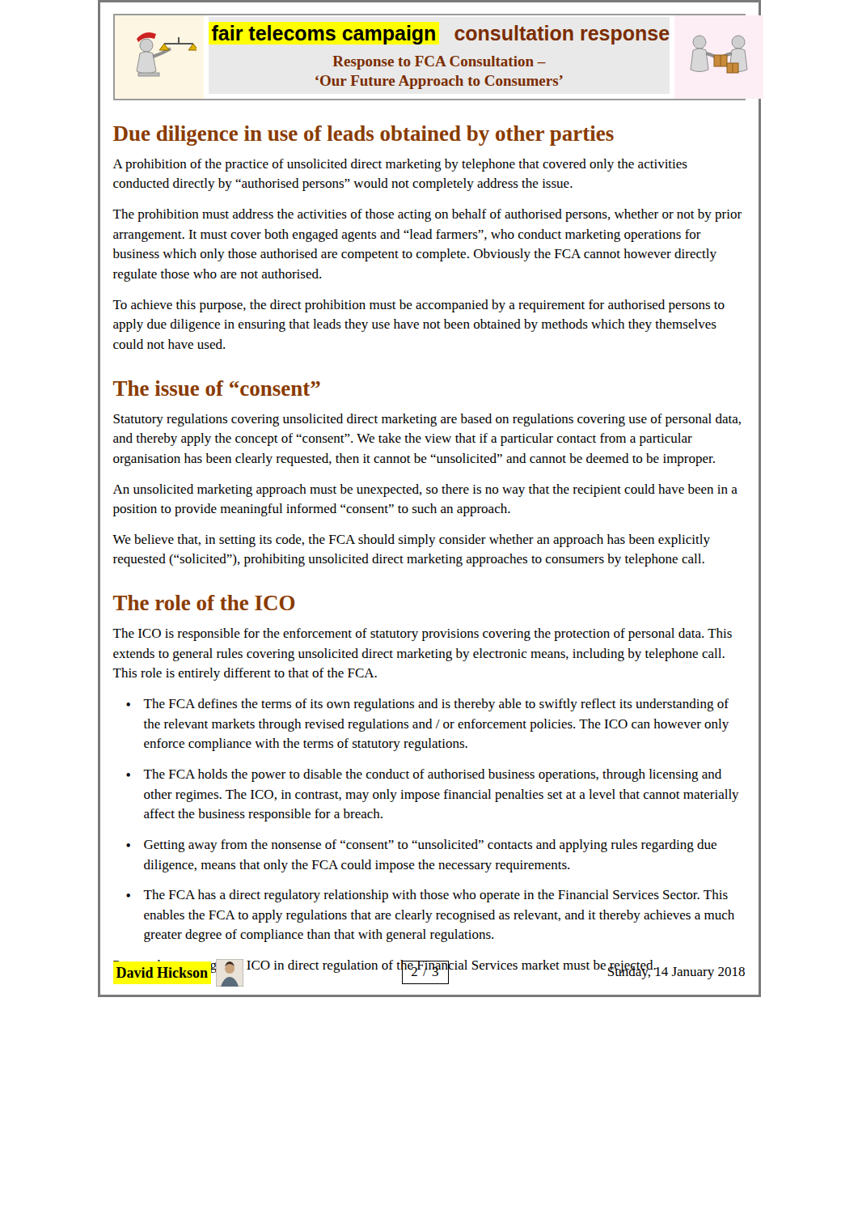fair telecoms campaign consultation response
Response to FCA Consultation –
‘Our Future Approach to Consumers’
Due diligence in use of leads obtained by other parties
A prohibition of the practice of unsolicited direct marketing by telephone that covered only the activities conducted directly by “authorised persons” would not completely address the issue.
The prohibition must address the activities of those acting on behalf of authorised persons, whether or not by prior arrangement. It must cover both engaged agents and “lead farmers”, who conduct marketing operations for business which only those authorised are competent to complete. Obviously the FCA cannot however directly regulate those who are not authorised.
To achieve this purpose, the direct prohibition must be accompanied by a requirement for authorised persons to apply due diligence in ensuring that leads they use have not been obtained by methods which they themselves could not have used.
The issue of “consent”
Statutory regulations covering unsolicited direct marketing are based on regulations covering use of personal data, and thereby apply the concept of “consent”. We take the view that if a particular contact from a particular organisation has been clearly requested, then it cannot be “unsolicited” and cannot be deemed to be improper.
An unsolicited marketing approach must be unexpected, so there is no way that the recipient could have been in a position to provide meaningful informed “consent” to such an approach.
We believe that, in setting its code, the FCA should simply consider whether an approach has been explicitly requested (“solicited”), prohibiting unsolicited direct marketing approaches to consumers by telephone call.
The role of the ICO
The ICO is responsible for the enforcement of statutory provisions covering the protection of personal data. This extends to general rules covering unsolicited direct marketing by electronic means, including by telephone call. This role is entirely different to that of the FCA.
The FCA defines the terms of its own regulations and is thereby able to swiftly reflect its understanding of the relevant markets through revised regulations and / or enforcement policies. The ICO can however only enforce compliance with the terms of statutory regulations.
The FCA holds the power to disable the conduct of authorised business operations, through licensing and other regimes. The ICO, in contrast, may only impose financial penalties set at a level that cannot materially affect the business responsible for a breach.
Getting away from the nonsense of “consent” to “unsolicited” contacts and applying rules regarding due diligence, means that only the FCA could impose the necessary requirements.
The FCA has a direct regulatory relationship with those who operate in the Financial Services Sector. This enables the FCA to apply regulations that are clearly recognised as relevant, and it thereby achieves a much greater degree of compliance than that with general regulations.
Proposals to engage the ICO in direct regulation of the Financial Services market must be rejected.
David Hickson
2 / 3
Sunday, 14 January 2018